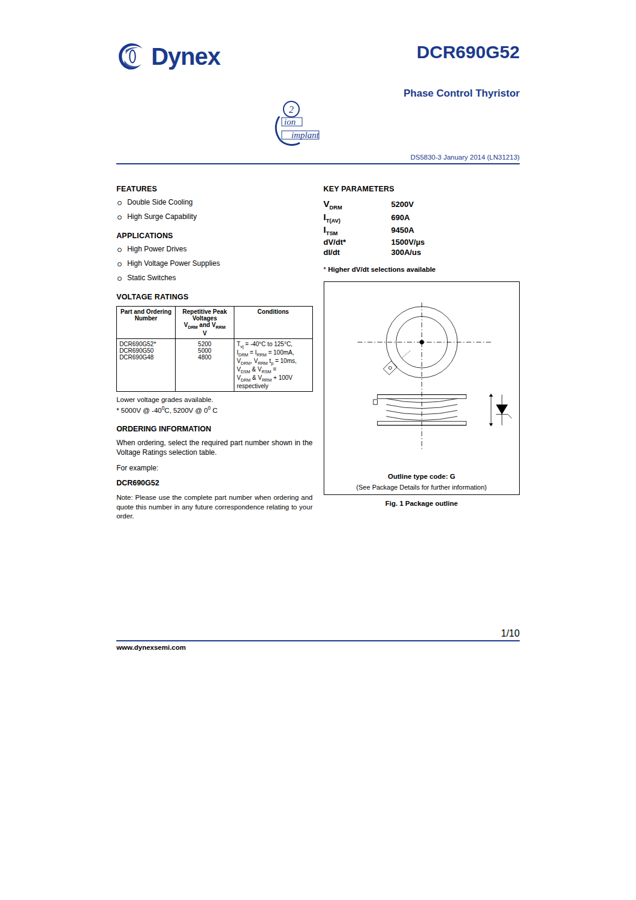Dynex
DCR690G52
Phase Control Thyristor
2 ion implant
DS5830-3 January 2014 (LN31213)
FEATURES
Double Side Cooling
High Surge Capability
APPLICATIONS
High Power Drives
High Voltage Power Supplies
Static Switches
VOLTAGE RATINGS
| Part and Ordering Number | Repetitive Peak Voltages V DRM and V RRM V | Conditions |
| --- | --- | --- |
| DCR690G52* DCR690G50 DCR690G48 | 5200 5000 4800 | T vj = -40°C to 125°C, I DRM = I RRM = 100mA, V DRM , V RRM t p = 10ms, V DSM & V RSM = V DRM & V RRM + 100V respectively |
Lower voltage grades available.
* 5000V @ -400C, 5200V @ 00 C
ORDERING INFORMATION
When ordering, select the required part number shown in the Voltage Ratings selection table.
For example:
DCR690G52
Note: Please use the complete part number when ordering and quote this number in any future correspondence relating to your order.
KEY PARAMETERS
| V DRM | 5200V |
| I T(AV) | 690A |
| I TSM | 9450A |
| dV/dt* | 1500V/µs |
| dI/dt | 300A/us |
* Higher dV/dt selections available
Outline type code: G
(See Package Details for further information)
Fig. 1 Package outline
1/10
www.dynexsemi.com